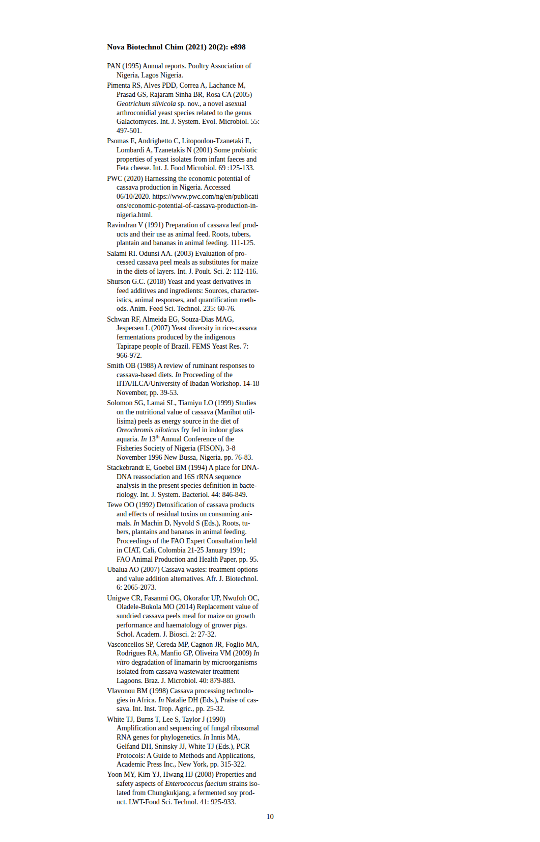Nova Biotechnol Chim (2021) 20(2): e898
PAN (1995) Annual reports. Poultry Association of Nigeria, Lagos Nigeria.
Pimenta RS, Alves PDD, Correa A, Lachance M, Prasad GS, Rajaram Sinha BR, Rosa CA (2005) Geotrichum silvicola sp. nov., a novel asexual arthroconidial yeast species related to the genus Galactomyces. Int. J. System. Evol. Microbiol. 55: 497-501.
Psomas E, Andrighetto C, Litopoulou-Tzanetaki E, Lombardi A, Tzanetakis N (2001) Some probiotic properties of yeast isolates from infant faeces and Feta cheese. Int. J. Food Microbiol. 69 :125-133.
PWC (2020) Harnessing the economic potential of cassava production in Nigeria. Accessed 06/10/2020. https://www.pwc.com/ng/en/publications/economic-potential-of-cassava-production-in-nigeria.html.
Ravindran V (1991) Preparation of cassava leaf products and their use as animal feed. Roots, tubers, plantain and bananas in animal feeding. 111-125.
Salami RI. Odunsi AA. (2003) Evaluation of processed cassava peel meals as substitutes for maize in the diets of layers. Int. J. Poult. Sci. 2: 112-116.
Shurson G.C. (2018) Yeast and yeast derivatives in feed additives and ingredients: Sources, characteristics, animal responses, and quantification methods. Anim. Feed Sci. Technol. 235: 60-76.
Schwan RF, Almeida EG, Souza-Dias MAG, Jespersen L (2007) Yeast diversity in rice-cassava fermentations produced by the indigenous Tapirape people of Brazil. FEMS Yeast Res. 7: 966-972.
Smith OB (1988) A review of ruminant responses to cassava-based diets. In Proceeding of the IITA/ILCA/University of Ibadan Workshop. 14-18 November, pp. 39-53.
Solomon SG, Lamai SL, Tiamiyu LO (1999) Studies on the nutritional value of cassava (Manihot utillisima) peels as energy source in the diet of Oreochromis niloticus fry fed in indoor glass aquaria. In 13th Annual Conference of the Fisheries Society of Nigeria (FISON), 3-8 November 1996 New Bussa, Nigeria, pp. 76-83.
Stackebrandt E, Goebel BM (1994) A place for DNA-DNA reassociation and 16S rRNA sequence analysis in the present species definition in bacteriology. Int. J. System. Bacteriol. 44: 846-849.
Tewe OO (1992) Detoxification of cassava products and effects of residual toxins on consuming animals. In Machin D, Nyvold S (Eds.), Roots, tubers, plantains and bananas in animal feeding. Proceedings of the FAO Expert Consultation held in CIAT, Cali, Colombia 21-25 January 1991; FAO Animal Production and Health Paper, pp. 95.
Ubalua AO (2007) Cassava wastes: treatment options and value addition alternatives. Afr. J. Biotechnol. 6: 2065-2073.
Unigwe CR, Fasanmi OG, Okorafor UP, Nwufoh OC, Oladele-Bukola MO (2014) Replacement value of sundried cassava peels meal for maize on growth performance and haematology of grower pigs. Schol. Academ. J. Biosci. 2: 27-32.
Vasconcellos SP, Cereda MP, Cagnon JR, Foglio MA, Rodrigues RA, Manfio GP, Oliveira VM (2009) In vitro degradation of linamarin by microorganisms isolated from cassava wastewater treatment Lagoons. Braz. J. Microbiol. 40: 879-883.
Vlavonou BM (1998) Cassava processing technologies in Africa. In Natalie DH (Eds.), Praise of cassava. Int. Inst. Trop. Agric., pp. 25-32.
White TJ, Burns T, Lee S, Taylor J (1990) Amplification and sequencing of fungal ribosomal RNA genes for phylogenetics. In Innis MA, Gelfand DH, Sninsky JJ, White TJ (Eds.), PCR Protocols: A Guide to Methods and Applications, Academic Press Inc., New York, pp. 315-322.
Yoon MY, Kim YJ, Hwang HJ (2008) Properties and safety aspects of Enterococcus faecium strains isolated from Chungkukjang, a fermented soy product. LWT-Food Sci. Technol. 41: 925-933.
10